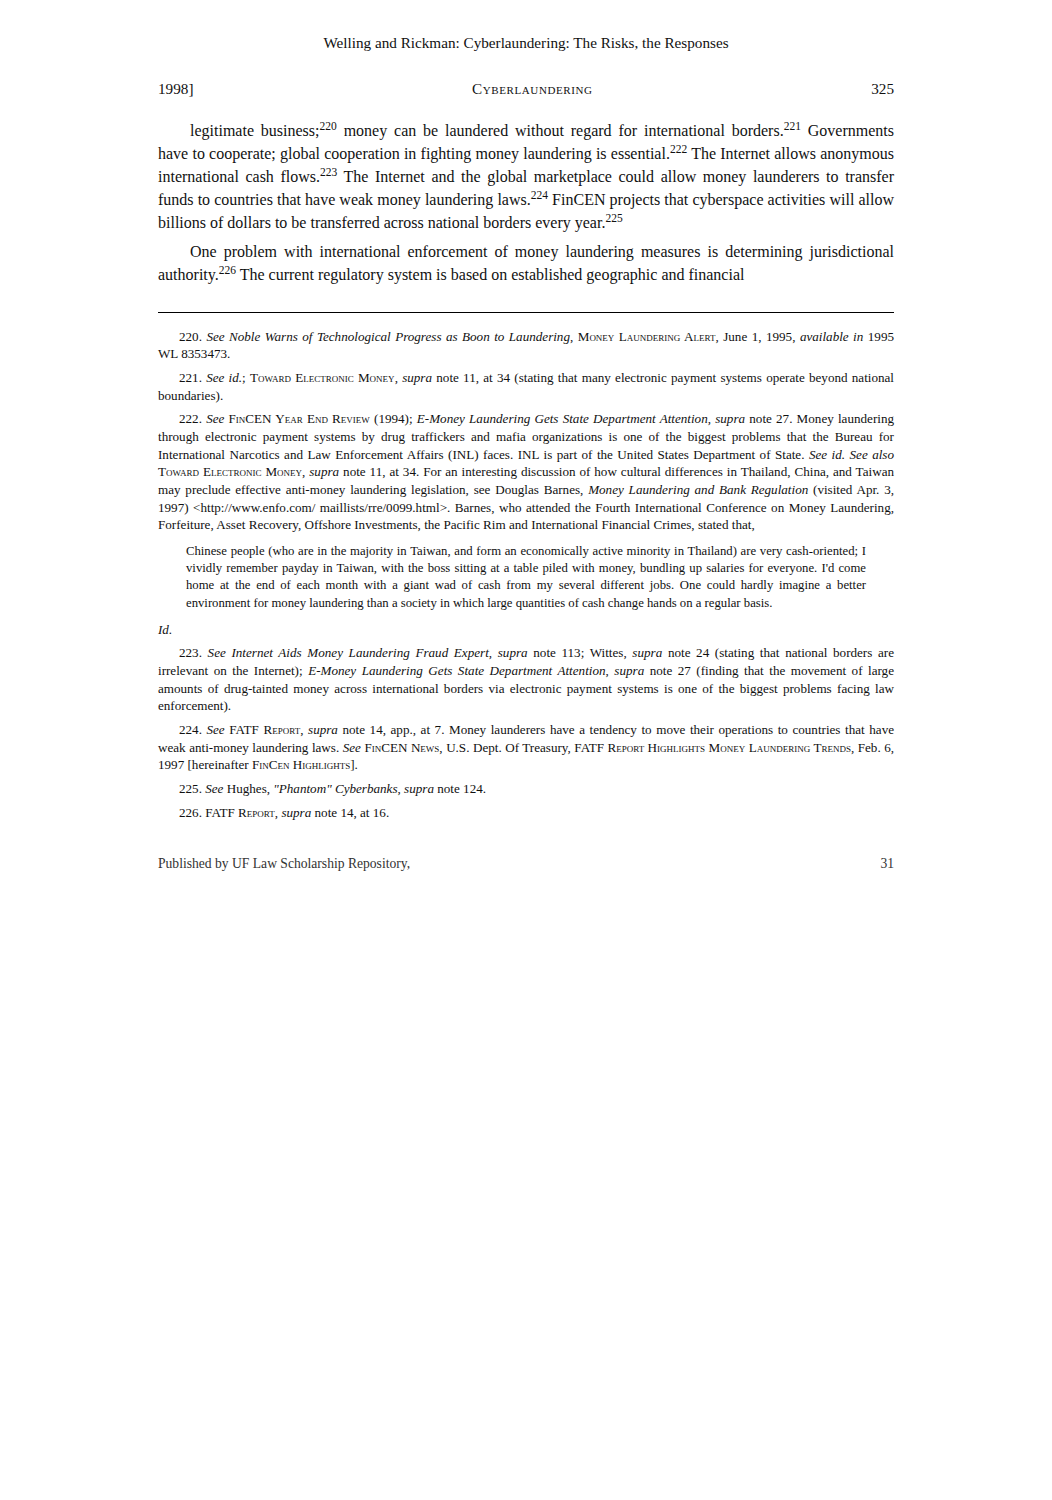Welling and Rickman: Cyberlaundering: The Risks, the Responses
1998] Cyberlaundering 325
legitimate business;220 money can be laundered without regard for international borders.221 Governments have to cooperate; global cooperation in fighting money laundering is essential.222 The Internet allows anonymous international cash flows.223 The Internet and the global marketplace could allow money launderers to transfer funds to countries that have weak money laundering laws.224 FinCEN projects that cyberspace activities will allow billions of dollars to be transferred across national borders every year.225
One problem with international enforcement of money laundering measures is determining jurisdictional authority.226 The current regulatory system is based on established geographic and financial
220. See Noble Warns of Technological Progress as Boon to Laundering, Money Laundering Alert, June 1, 1995, available in 1995 WL 8353473.
221. See id.; Toward Electronic Money, supra note 11, at 34 (stating that many electronic payment systems operate beyond national boundaries).
222. See FinCEN Year End Review (1994); E-Money Laundering Gets State Department Attention, supra note 27. Money laundering through electronic payment systems by drug traffickers and mafia organizations is one of the biggest problems that the Bureau for International Narcotics and Law Enforcement Affairs (INL) faces. INL is part of the United States Department of State. See id. See also Toward Electronic Money, supra note 11, at 34. For an interesting discussion of how cultural differences in Thailand, China, and Taiwan may preclude effective anti-money laundering legislation, see Douglas Barnes, Money Laundering and Bank Regulation (visited Apr. 3, 1997) <http://www.enfo.com/ maillists/rre/0099.html>. Barnes, who attended the Fourth International Conference on Money Laundering, Forfeiture, Asset Recovery, Offshore Investments, the Pacific Rim and International Financial Crimes, stated that,
Chinese people (who are in the majority in Taiwan, and form an economically active minority in Thailand) are very cash-oriented; I vividly remember payday in Taiwan, with the boss sitting at a table piled with money, bundling up salaries for everyone. I'd come home at the end of each month with a giant wad of cash from my several different jobs. One could hardly imagine a better environment for money laundering than a society in which large quantities of cash change hands on a regular basis.
Id.
223. See Internet Aids Money Laundering Fraud Expert, supra note 113; Wittes, supra note 24 (stating that national borders are irrelevant on the Internet); E-Money Laundering Gets State Department Attention, supra note 27 (finding that the movement of large amounts of drug-tainted money across international borders via electronic payment systems is one of the biggest problems facing law enforcement).
224. See FATF Report, supra note 14, app., at 7. Money launderers have a tendency to move their operations to countries that have weak anti-money laundering laws. See FinCEN News, U.S. Dept. Of Treasury, FATF Report Highlights Money Laundering Trends, Feb. 6, 1997 [hereinafter FinCen Highlights].
225. See Hughes, "Phantom" Cyberbanks, supra note 124.
226. FATF Report, supra note 14, at 16.
Published by UF Law Scholarship Repository, 31